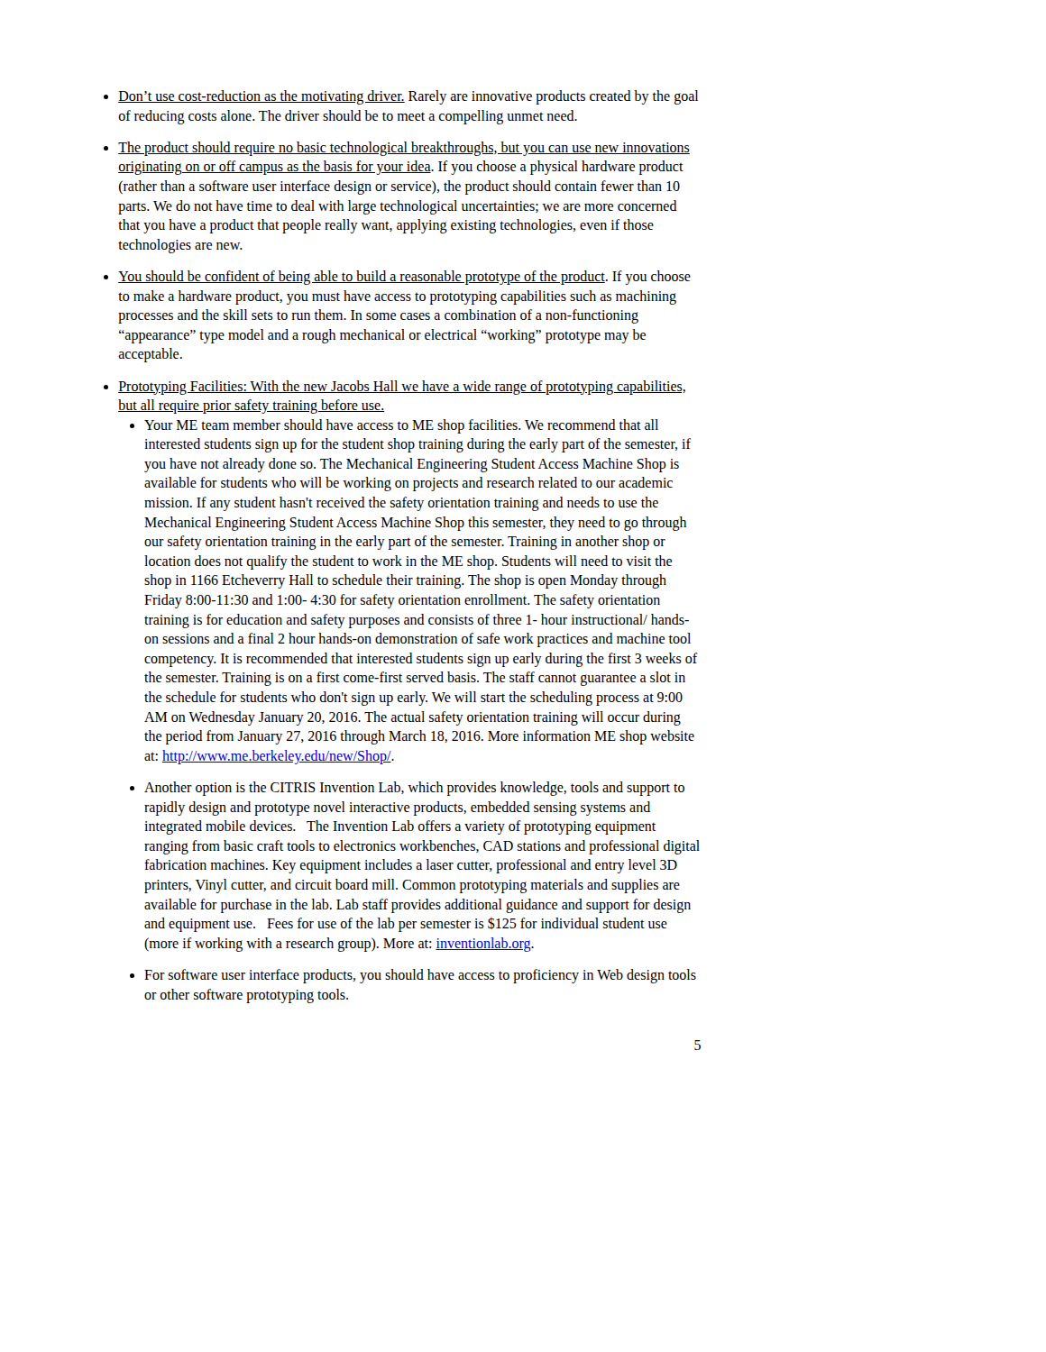Don’t use cost-reduction as the motivating driver. Rarely are innovative products created by the goal of reducing costs alone. The driver should be to meet a compelling unmet need.
The product should require no basic technological breakthroughs, but you can use new innovations originating on or off campus as the basis for your idea. If you choose a physical hardware product (rather than a software user interface design or service), the product should contain fewer than 10 parts. We do not have time to deal with large technological uncertainties; we are more concerned that you have a product that people really want, applying existing technologies, even if those technologies are new.
You should be confident of being able to build a reasonable prototype of the product. If you choose to make a hardware product, you must have access to prototyping capabilities such as machining processes and the skill sets to run them. In some cases a combination of a non-functioning “appearance” type model and a rough mechanical or electrical “working” prototype may be acceptable.
Prototyping Facilities: With the new Jacobs Hall we have a wide range of prototyping capabilities, but all require prior safety training before use.
Your ME team member should have access to ME shop facilities. We recommend that all interested students sign up for the student shop training during the early part of the semester, if you have not already done so. The Mechanical Engineering Student Access Machine Shop is available for students who will be working on projects and research related to our academic mission. If any student hasn't received the safety orientation training and needs to use the Mechanical Engineering Student Access Machine Shop this semester, they need to go through our safety orientation training in the early part of the semester. Training in another shop or location does not qualify the student to work in the ME shop. Students will need to visit the shop in 1166 Etcheverry Hall to schedule their training. The shop is open Monday through Friday 8:00-11:30 and 1:00- 4:30 for safety orientation enrollment. The safety orientation training is for education and safety purposes and consists of three 1- hour instructional/ hands-on sessions and a final 2 hour hands-on demonstration of safe work practices and machine tool competency. It is recommended that interested students sign up early during the first 3 weeks of the semester. Training is on a first come-first served basis. The staff cannot guarantee a slot in the schedule for students who don't sign up early. We will start the scheduling process at 9:00 AM on Wednesday January 20, 2016. The actual safety orientation training will occur during the period from January 27, 2016 through March 18, 2016. More information ME shop website at: http://www.me.berkeley.edu/new/Shop/.
Another option is the CITRIS Invention Lab, which provides knowledge, tools and support to rapidly design and prototype novel interactive products, embedded sensing systems and integrated mobile devices. The Invention Lab offers a variety of prototyping equipment ranging from basic craft tools to electronics workbenches, CAD stations and professional digital fabrication machines. Key equipment includes a laser cutter, professional and entry level 3D printers, Vinyl cutter, and circuit board mill. Common prototyping materials and supplies are available for purchase in the lab. Lab staff provides additional guidance and support for design and equipment use. Fees for use of the lab per semester is $125 for individual student use (more if working with a research group). More at: inventionlab.org.
For software user interface products, you should have access to proficiency in Web design tools or other software prototyping tools.
5